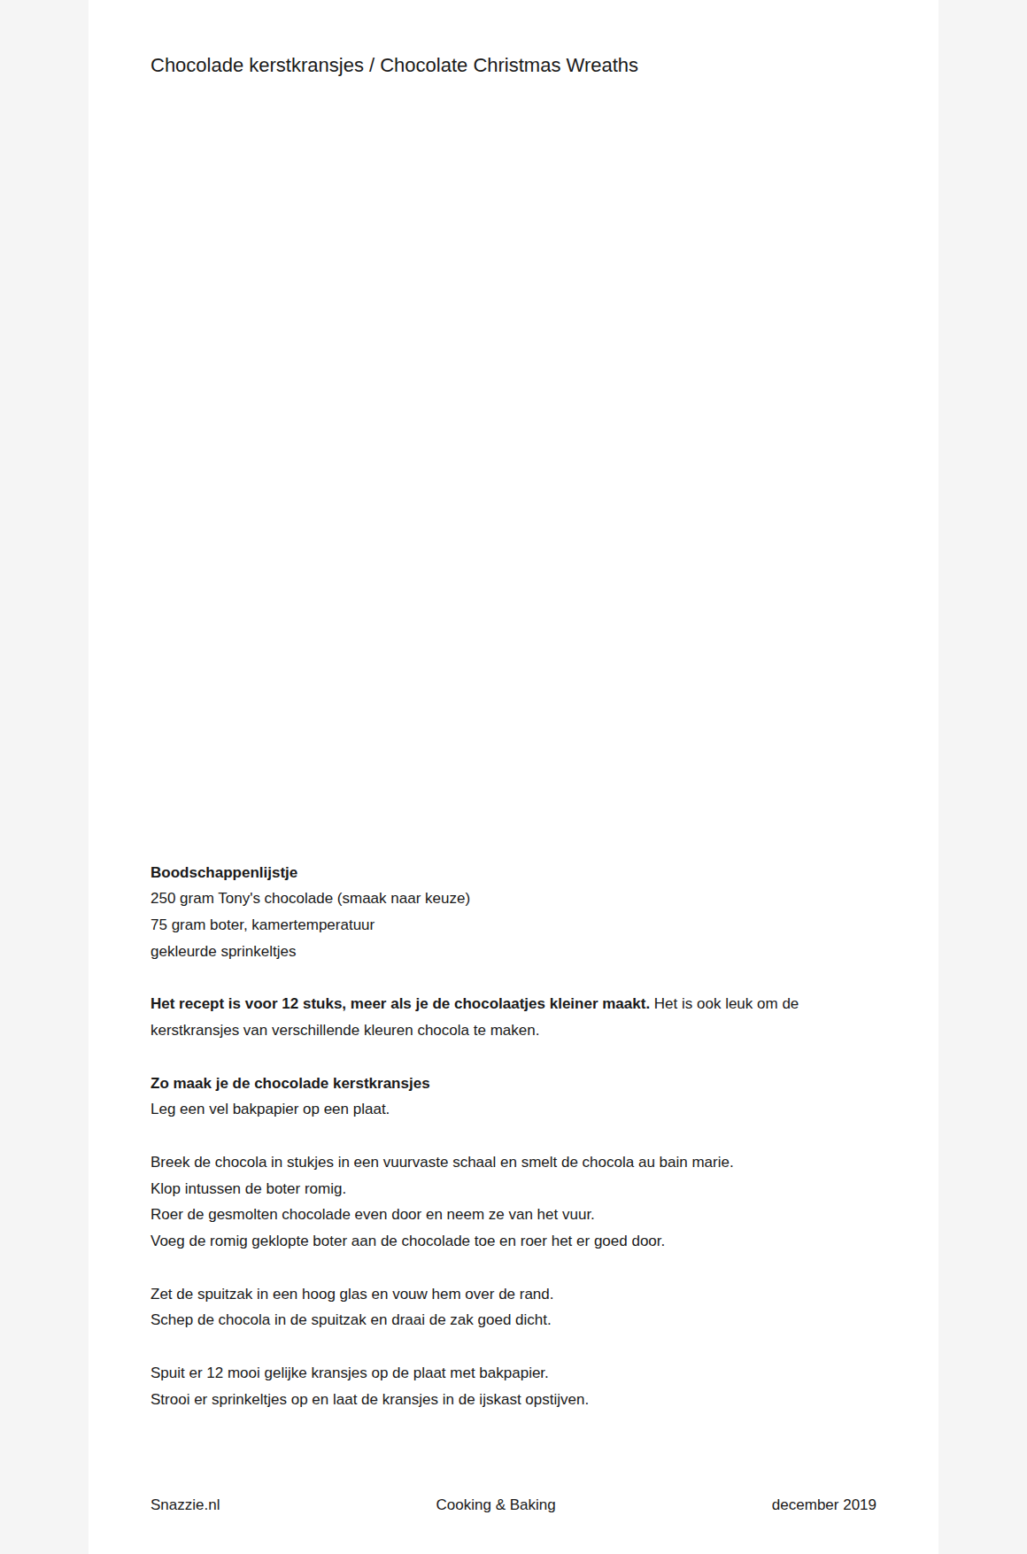Chocolade kerstkransjes / Chocolate Christmas Wreaths
Boodschappenlijstje
250 gram Tony's chocolade (smaak naar keuze)
75 gram boter, kamertemperatuur
gekleurde sprinkeltjes
Het recept is voor 12 stuks, meer als je de chocolaatjes kleiner maakt. Het is ook leuk om de kerstkransjes van verschillende kleuren chocola te maken.
Zo maak je de chocolade kerstkransjes
Leg een vel bakpapier op een plaat.
Breek de chocola in stukjes in een vuurvaste schaal en smelt de chocola au bain marie.
Klop intussen de boter romig.
Roer de gesmolten chocolade even door en neem ze van het vuur.
Voeg de romig geklopte boter aan de chocolade toe en roer het er goed door.
Zet de spuitzak in een hoog glas en vouw hem over de rand.
Schep de chocola in de spuitzak en draai de zak goed dicht.
Spuit er 12 mooi gelijke kransjes op de plaat met bakpapier.
Strooi er sprinkeltjes op en laat de kransjes in de ijskast opstijven.
Snazzie.nl Cooking & Baking december 2019